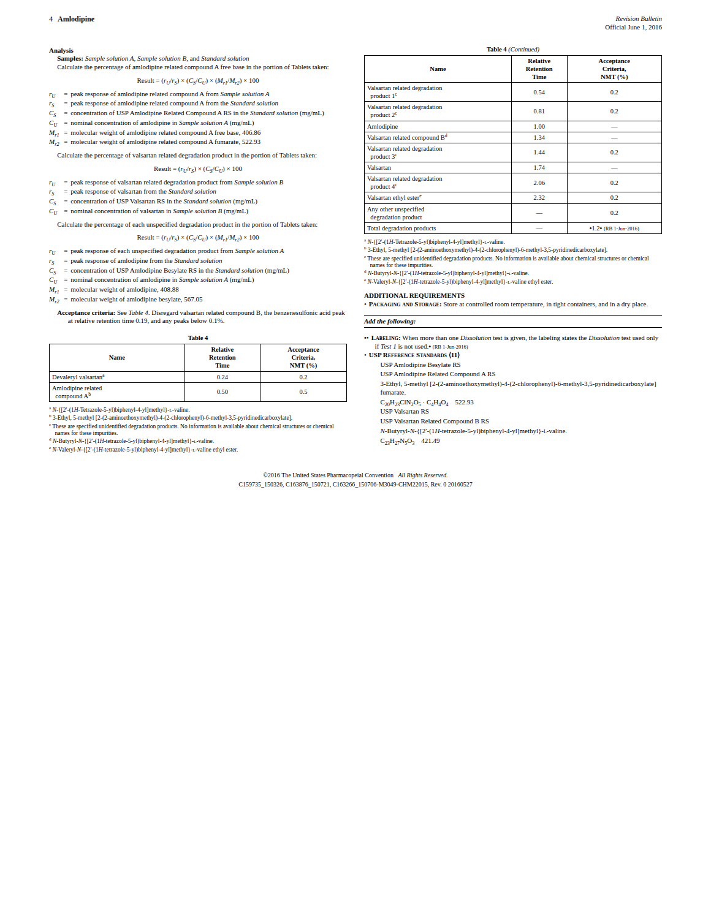4 Amlodipine
Revision Bulletin
Official June 1, 2016
Analysis
Samples: Sample solution A, Sample solution B, and Standard solution
Calculate the percentage of amlodipine related compound A free base in the portion of Tablets taken:
Result = (rU/rS) × (CS/CU) × (Mr1/Mr2) × 100
rU
=
peak response of amlodipine related compound A from Sample solution A
rS
=
peak response of amlodipine related compound A from the Standard solution
CS
=
concentration of USP Amlodipine Related Compound A RS in the Standard solution (mg/mL)
CU
=
nominal concentration of amlodipine in Sample solution A (mg/mL)
Mr1
=
molecular weight of amlodipine related compound A free base, 406.86
Mr2
=
molecular weight of amlodipine related compound A fumarate, 522.93
Calculate the percentage of valsartan related degradation product in the portion of Tablets taken:
Result = (rU/rS) × (CS/CU) × 100
rU
=
peak response of valsartan related degradation product from Sample solution B
rS
=
peak response of valsartan from the Standard solution
CS
=
concentration of USP Valsartan RS in the Standard solution (mg/mL)
CU
=
nominal concentration of valsartan in Sample solution B (mg/mL)
Calculate the percentage of each unspecified degradation product in the portion of Tablets taken:
Result = (rU/rS) × (CS/CU) × (Mr1/Mr2) × 100
rU
=
peak response of each unspecified degradation product from Sample solution A
rS
=
peak response of amlodipine from the Standard solution
CS
=
concentration of USP Amlodipine Besylate RS in the Standard solution (mg/mL)
CU
=
nominal concentration of amlodipine in Sample solution A (mg/mL)
Mr1
=
molecular weight of amlodipine, 408.88
Mr2
=
molecular weight of amlodipine besylate, 567.05
Acceptance criteria: See Table 4. Disregard valsartan related compound B, the benzenesulfonic acid peak at relative retention time 0.19, and any peaks below 0.1%.
Table 4
| Name | Relative Retention Time | Acceptance Criteria, NMT (%) |
| --- | --- | --- |
| Devaleryl valsartan a | 0.24 | 0.2 |
| Amlodipine related compound A b | 0.50 | 0.5 |
a N-{[2′-(1H-Tetrazole-5-yl)biphenyl-4-yl]methyl}-l-valine.
b 3-Ethyl, 5-methyl [2-(2-aminoethoxymethyl)-4-(2-chlorophenyl)-6-methyl-3,5-pyridinedicarboxylate].
c These are specified unidentified degradation products. No information is available about chemical structures or chemical names for these impurities.
d N-Butyryl-N-{[2′-(1H-tetrazole-5-yl)biphenyl-4-yl]methyl}-l-valine.
e N-Valeryl-N-{[2′-(1H-tetrazole-5-yl)biphenyl-4-yl]methyl}-l-valine ethyl ester.
Table 4 (Continued)
| Name | Relative Retention Time | Acceptance Criteria, NMT (%) |
| --- | --- | --- |
| Valsartan related degradation product 1 c | 0.54 | 0.2 |
| Valsartan related degradation product 2 c | 0.81 | 0.2 |
| Amlodipine | 1.00 | — |
| Valsartan related compound B d | 1.34 | — |
| Valsartan related degradation product 3 c | 1.44 | 0.2 |
| Valsartan | 1.74 | — |
| Valsartan related degradation product 4 c | 2.06 | 0.2 |
| Valsartan ethyl ester e | 2.32 | 0.2 |
| Any other unspecified degradation product | — | 0.2 |
| Total degradation products | — | • 1.2 • (RB 1-Jun-2016) |
a N-{[2′-(1H-Tetrazole-5-yl)biphenyl-4-yl]methyl}-l-valine.
b 3-Ethyl, 5-methyl [2-(2-aminoethoxymethyl)-4-(2-chlorophenyl)-6-methyl-3,5-pyridinedicarboxylate].
c These are specified unidentified degradation products. No information is available about chemical structures or chemical names for these impurities.
d N-Butyryl-N-{[2′-(1H-tetrazole-5-yl)biphenyl-4-yl]methyl}-l-valine.
e N-Valeryl-N-{[2′-(1H-tetrazole-5-yl)biphenyl-4-yl]methyl}-l-valine ethyl ester.
ADDITIONAL REQUIREMENTS
Packaging and Storage: Store at controlled room temperature, in tight containers, and in a dry place.
Add the following:
• Labeling: When more than one Dissolution test is given, the labeling states the Dissolution test used only if Test 1 is not used.• (RB 1-Jun-2016)
USP Reference Standards ⟨11⟩
USP Amlodipine Besylate RS
USP Amlodipine Related Compound A RS
3-Ethyl, 5-methyl [2-(2-aminoethoxymethyl)-4-(2-chlorophenyl)-6-methyl-3,5-pyridinedicarboxylate] fumarate.
C20H23ClN2O5 · C4H4O4 522.93
USP Valsartan RS
USP Valsartan Related Compound B RS
N-Butyryl-N-{[2′-(1H-tetrazole-5-yl)biphenyl-4-yl]methyl}-l-valine.
C23H27N5O3 421.49
©2016 The United States Pharmacopeial Convention All Rights Reserved.
C159735_150326, C163876_150721, C163266_150706-M3049-CHM22015, Rev. 0 20160527